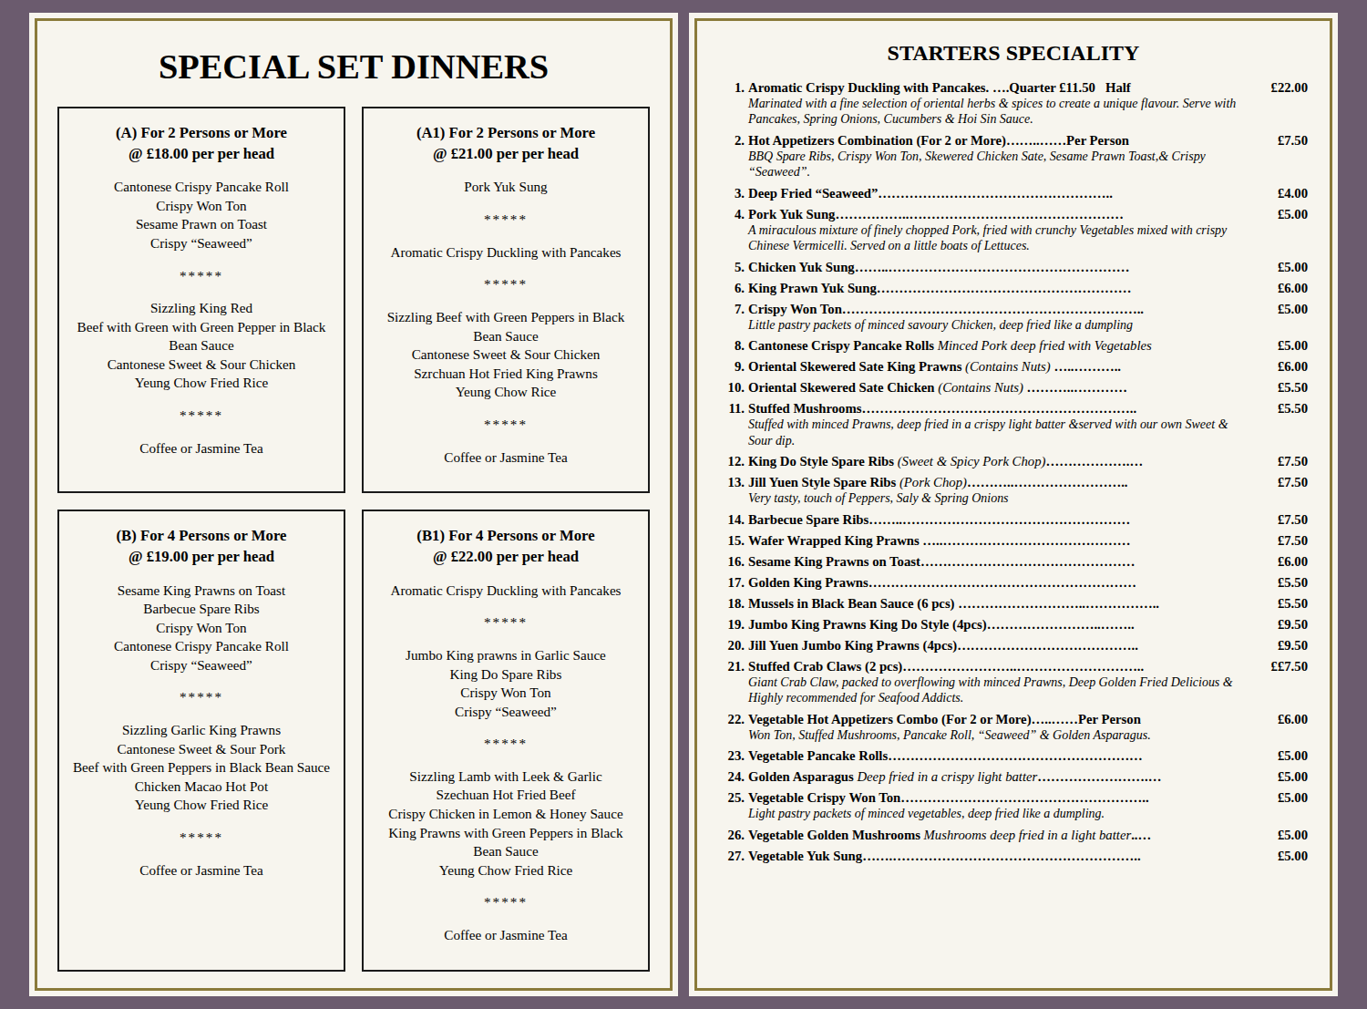SPECIAL SET DINNERS
(A) For 2 Persons or More
@ £18.00 per per head
Cantonese Crispy Pancake Roll
Crispy Won Ton
Sesame Prawn on Toast
Crispy “Seaweed”
*****
Sizzling King Red
Beef with Green with Green Pepper in Black Bean Sauce
Cantonese Sweet & Sour Chicken
Yeung Chow Fried Rice
*****
Coffee or Jasmine Tea
(A1) For 2 Persons or More
@ £21.00 per per head
Pork Yuk Sung
*****
Aromatic Crispy Duckling with Pancakes
*****
Sizzling Beef with Green Peppers in Black Bean Sauce
Cantonese Sweet & Sour Chicken
Szrchuan Hot Fried King Prawns
Yeung Chow Rice
*****
Coffee or Jasmine Tea
(B) For 4 Persons or More
@ £19.00 per per head
Sesame King Prawns on Toast
Barbecue Spare Ribs
Crispy Won Ton
Cantonese Crispy Pancake Roll
Crispy “Seaweed”
*****
Sizzling Garlic King Prawns
Cantonese Sweet & Sour Pork
Beef with Green Peppers in Black Bean Sauce
Chicken Macao Hot Pot
Yeung Chow Fried Rice
*****
Coffee or Jasmine Tea
(B1) For 4 Persons or More
@ £22.00 per per head
Aromatic Crispy Duckling with Pancakes
*****
Jumbo King prawns in Garlic Sauce
King Do Spare Ribs
Crispy Won Ton
Crispy “Seaweed”
*****
Sizzling Lamb with Leek & Garlic
Szechuan Hot Fried Beef
Crispy Chicken in Lemon & Honey Sauce
King Prawns with Green Peppers in Black Bean Sauce
Yeung Chow Fried Rice
*****
Coffee or Jasmine Tea
STARTERS SPECIALITY
| 1. | Aromatic Crispy Duckling with Pancakes. ….Quarter £11.50 Half Marinated with a fine selection of oriental herbs & spices to create a unique flavour. Serve with Pancakes, Spring Onions, Cucumbers & Hoi Sin Sauce. | £22.00 |
| 2. | Hot Appetizers Combination (For 2 or More)……..……Per Person BBQ Spare Ribs, Crispy Won Ton, Skewered Chicken Sate, Sesame Prawn Toast,& Crispy “Seaweed”. | £7.50 |
| 3. | Deep Fried “Seaweed”…………………………………………….. | £4.00 |
| 4. | Pork Yuk Sung……………..………………………………………… A miraculous mixture of finely chopped Pork, fried with crunchy Vegetables mixed with crispy Chinese Vermicelli. Served on a little boats of Lettuces. | £5.00 |
| 5. | Chicken Yuk Sung……..……………………………………………… | £5.00 |
| 6. | King Prawn Yuk Sung………………………………………………… | £6.00 |
| 7. | Crispy Won Ton………………………………………………………….. Little pastry packets of minced savoury Chicken, deep fried like a dumpling | £5.00 |
| 8. | Cantonese Crispy Pancake Rolls Minced Pork deep fried with Vegetables | £5.00 |
| 9. | Oriental Skewered Sate King Prawns (Contains Nuts) …..……….. | £6.00 |
| 10. | Oriental Skewered Sate Chicken (Contains Nuts) ………..………… | £5.50 |
| 11. | Stuffed Mushrooms…………………………………………………….. Stuffed with minced Prawns, deep fried in a crispy light batter &served with our own Sweet & Sour dip. | £5.50 |
| 12. | King Do Style Spare Ribs (Sweet & Spicy Pork Chop) ……………….… | £7.50 |
| 13. | Jill Yuen Style Spare Ribs (Pork Chop) ………..…………………….. Very tasty, touch of Peppers, Saly & Spring Onions | £7.50 |
| 14. | Barbecue Spare Ribs……..…………………………………………… | £7.50 |
| 15. | Wafer Wrapped King Prawns …..…………………………………… | £7.50 |
| 16. | Sesame King Prawns on Toast………………………………………… | £6.00 |
| 17. | Golden King Prawns…………………………………………………… | £5.50 |
| 18. | Mussels in Black Bean Sauce (6 pcs) ………………………..…………….. | £5.50 |
| 19. | Jumbo King Prawns King Do Style (4pcs)……………………..…….. | £9.50 |
| 20. | Jill Yuen Jumbo King Prawns (4pcs)………………………………….. | £9.50 |
| 21. | Stuffed Crab Claws (2 pcs)……………………..……………………….. Giant Crab Claw, packed to overflowing with minced Prawns, Deep Golden Fried Delicious & Highly recommended for Seafood Addicts. | ££7.50 |
| 22. | Vegetable Hot Appetizers Combo (For 2 or More)…..……Per Person Won Ton, Stuffed Mushrooms, Pancake Roll, “Seaweed” & Golden Asparagus. | £6.00 |
| 23. | Vegetable Pancake Rolls………………………………………………… | £5.00 |
| 24. | Golden Asparagus Deep fried in a crispy light batter …………………….… | £5.00 |
| 25. | Vegetable Crispy Won Ton……………………………………………….. Light pastry packets of minced vegetables, deep fried like a dumpling. | £5.00 |
| 26. | Vegetable Golden Mushrooms Mushrooms deep fried in a light batter ..… | £5.00 |
| 27. | Vegetable Yuk Sung…….……………………………………………….. | £5.00 |